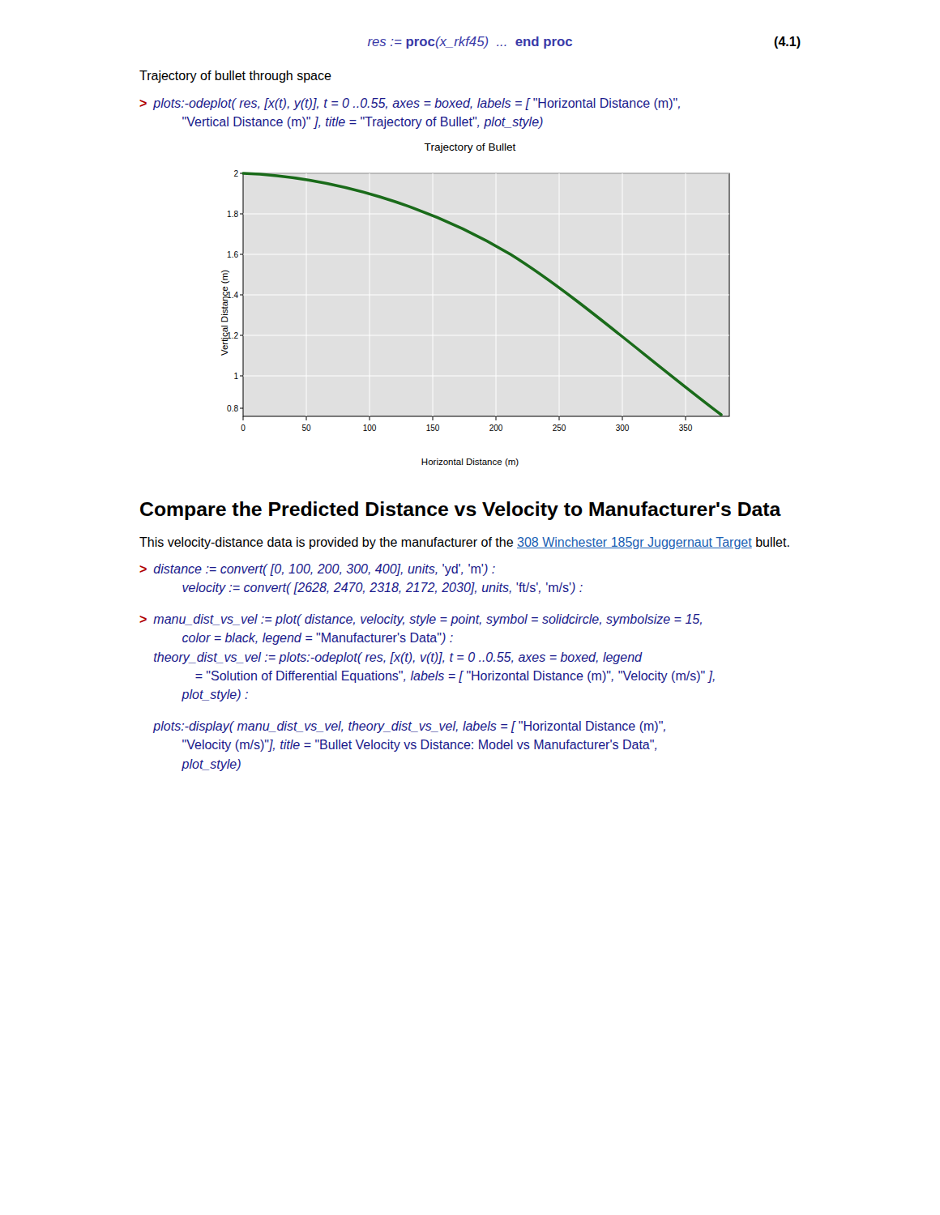res := proc(x_rkf45) ... end proc (4.1)
Trajectory of bullet through space
> plots:-odeplot( res, [x(t), y(t)], t = 0 ..0.55, axes = boxed, labels = [ "Horizontal Distance (m)", "Vertical Distance (m)" ], title = "Trajectory of Bullet", plot_style)
Trajectory of Bullet
Vertical Distance (m) 2 1.8 1.6 1.4 1.2 1 0.8 0 50 100 150 200 250 300 350
Horizontal Distance (m)
Compare the Predicted Distance vs Velocity to Manufacturer's Data
This velocity-distance data is provided by the manufacturer of the 308 Winchester 185gr Juggernaut Target bullet.
> distance := convert( [0, 100, 200, 300, 400], units, 'yd', 'm') : velocity := convert( [2628, 2470, 2318, 2172, 2030], units, 'ft/s', 'm/s') :
> manu_dist_vs_vel := plot( distance, velocity, style = point, symbol = solidcircle, symbolsize = 15, color = black, legend = "Manufacturer's Data") : theory_dist_vs_vel := plots:-odeplot( res, [x(t), v(t)], t = 0 ..0.55, axes = boxed, legend = "Solution of Differential Equations", labels = [ "Horizontal Distance (m)", "Velocity (m/s)" ], plot_style) :
> plots:-display( manu_dist_vs_vel, theory_dist_vs_vel, labels = [ "Horizontal Distance (m)", "Velocity (m/s)"], title = "Bullet Velocity vs Distance: Model vs Manufacturer's Data", plot_style)